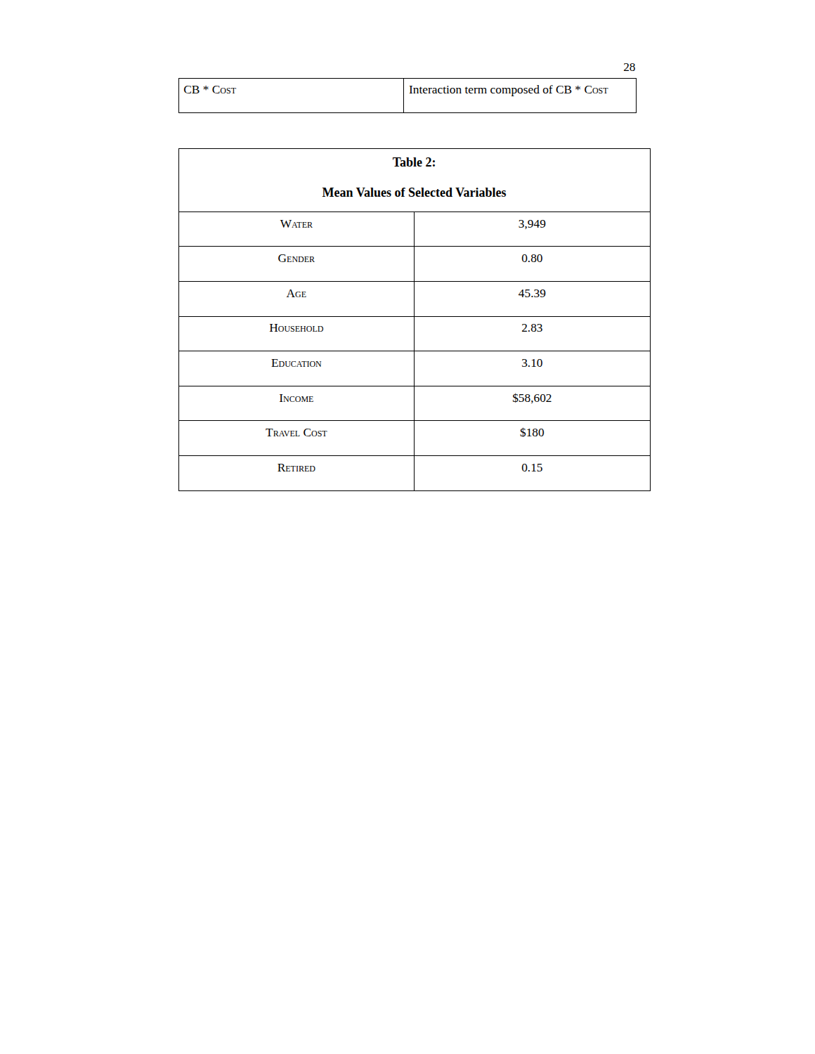28
| CB * Cost | Interaction term composed of CB * Cost |
| Table 2: Mean Values of Selected Variables |
| Water | 3,949 |
| Gender | 0.80 |
| Age | 45.39 |
| Household | 2.83 |
| Education | 3.10 |
| Income | $58,602 |
| Travel Cost | $180 |
| Retired | 0.15 |